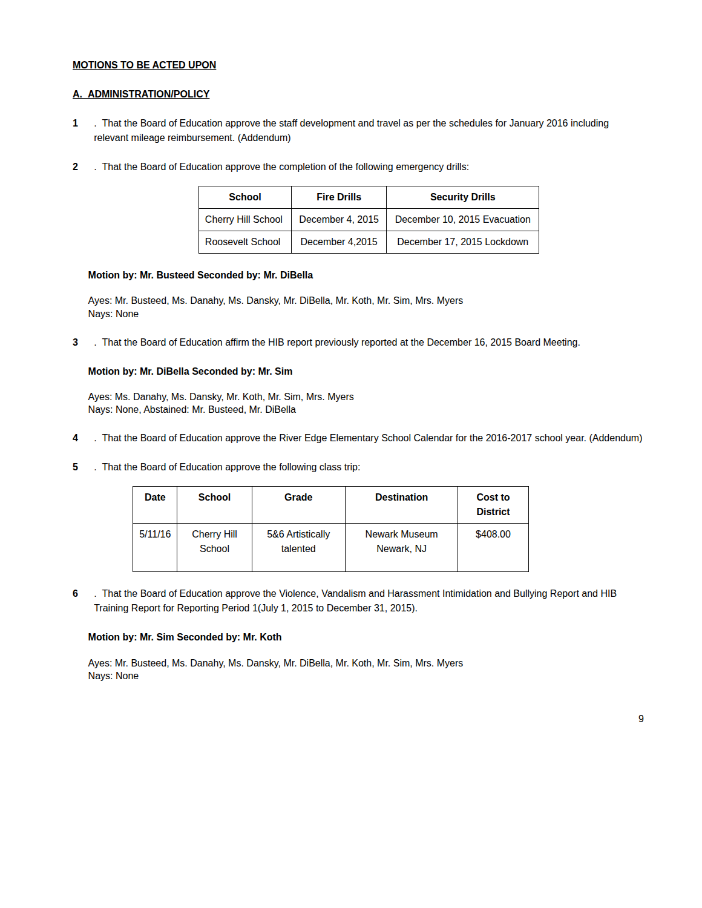MOTIONS TO BE ACTED UPON
A. ADMINISTRATION/POLICY
1. That the Board of Education approve the staff development and travel as per the schedules for January 2016 including relevant mileage reimbursement. (Addendum)
2. That the Board of Education approve the completion of the following emergency drills:
| School | Fire Drills | Security Drills |
| --- | --- | --- |
| Cherry Hill School | December 4, 2015 | December 10, 2015 Evacuation |
| Roosevelt School | December 4,2015 | December 17, 2015 Lockdown |
Motion by: Mr. Busteed Seconded by: Mr. DiBella
Ayes: Mr. Busteed, Ms. Danahy, Ms. Dansky, Mr. DiBella, Mr. Koth, Mr. Sim, Mrs. Myers
Nays: None
3. That the Board of Education affirm the HIB report previously reported at the December 16, 2015 Board Meeting.
Motion by: Mr. DiBella Seconded by: Mr. Sim
Ayes: Ms. Danahy, Ms. Dansky, Mr. Koth, Mr. Sim, Mrs. Myers
Nays: None, Abstained: Mr. Busteed, Mr. DiBella
4. That the Board of Education approve the River Edge Elementary School Calendar for the 2016-2017 school year. (Addendum)
5. That the Board of Education approve the following class trip:
| Date | School | Grade | Destination | Cost to District |
| --- | --- | --- | --- | --- |
| 5/11/16 | Cherry Hill School | 5&6 Artistically talented | Newark Museum Newark, NJ | $408.00 |
6. That the Board of Education approve the Violence, Vandalism and Harassment Intimidation and Bullying Report and HIB Training Report for Reporting Period 1(July 1, 2015 to December 31, 2015).
Motion by: Mr. Sim Seconded by: Mr. Koth
Ayes: Mr. Busteed, Ms. Danahy, Ms. Dansky, Mr. DiBella, Mr. Koth, Mr. Sim, Mrs. Myers
Nays: None
9